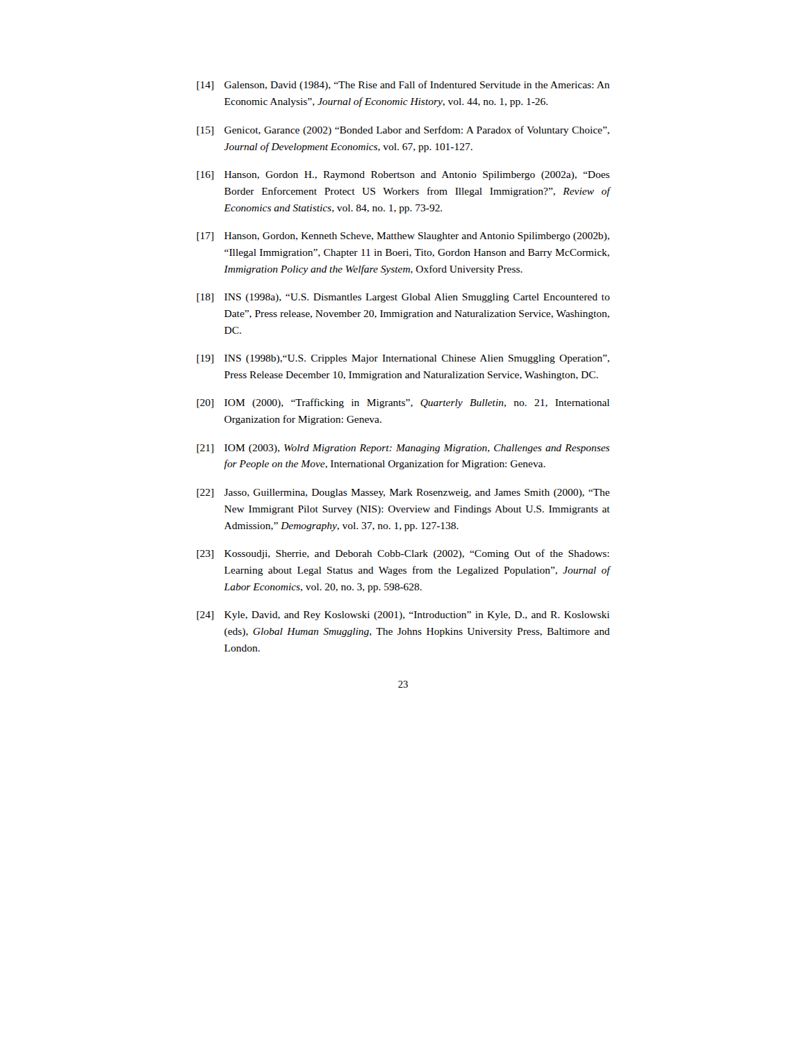[14] Galenson, David (1984), “The Rise and Fall of Indentured Servitude in the Americas: An Economic Analysis”, Journal of Economic History, vol. 44, no. 1, pp. 1-26.
[15] Genicot, Garance (2002) “Bonded Labor and Serfdom: A Paradox of Voluntary Choice”, Journal of Development Economics, vol. 67, pp. 101-127.
[16] Hanson, Gordon H., Raymond Robertson and Antonio Spilimbergo (2002a), “Does Border Enforcement Protect US Workers from Illegal Immigration?”, Review of Economics and Statistics, vol. 84, no. 1, pp. 73-92.
[17] Hanson, Gordon, Kenneth Scheve, Matthew Slaughter and Antonio Spilimbergo (2002b), “Illegal Immigration”, Chapter 11 in Boeri, Tito, Gordon Hanson and Barry McCormick, Immigration Policy and the Welfare System, Oxford University Press.
[18] INS (1998a), “U.S. Dismantles Largest Global Alien Smuggling Cartel Encountered to Date”, Press release, November 20, Immigration and Naturalization Service, Washington, DC.
[19] INS (1998b),“U.S. Cripples Major International Chinese Alien Smuggling Operation”, Press Release December 10, Immigration and Naturalization Service, Washington, DC.
[20] IOM (2000), “Trafficking in Migrants”, Quarterly Bulletin, no. 21, International Organization for Migration: Geneva.
[21] IOM (2003), Wolrd Migration Report: Managing Migration, Challenges and Responses for People on the Move, International Organization for Migration: Geneva.
[22] Jasso, Guillermina, Douglas Massey, Mark Rosenzweig, and James Smith (2000), “The New Immigrant Pilot Survey (NIS): Overview and Findings About U.S. Immigrants at Admission,” Demography, vol. 37, no. 1, pp. 127-138.
[23] Kossoudji, Sherrie, and Deborah Cobb-Clark (2002), “Coming Out of the Shadows: Learning about Legal Status and Wages from the Legalized Population”, Journal of Labor Economics, vol. 20, no. 3, pp. 598-628.
[24] Kyle, David, and Rey Koslowski (2001), “Introduction” in Kyle, D., and R. Koslowski (eds), Global Human Smuggling, The Johns Hopkins University Press, Baltimore and London.
23